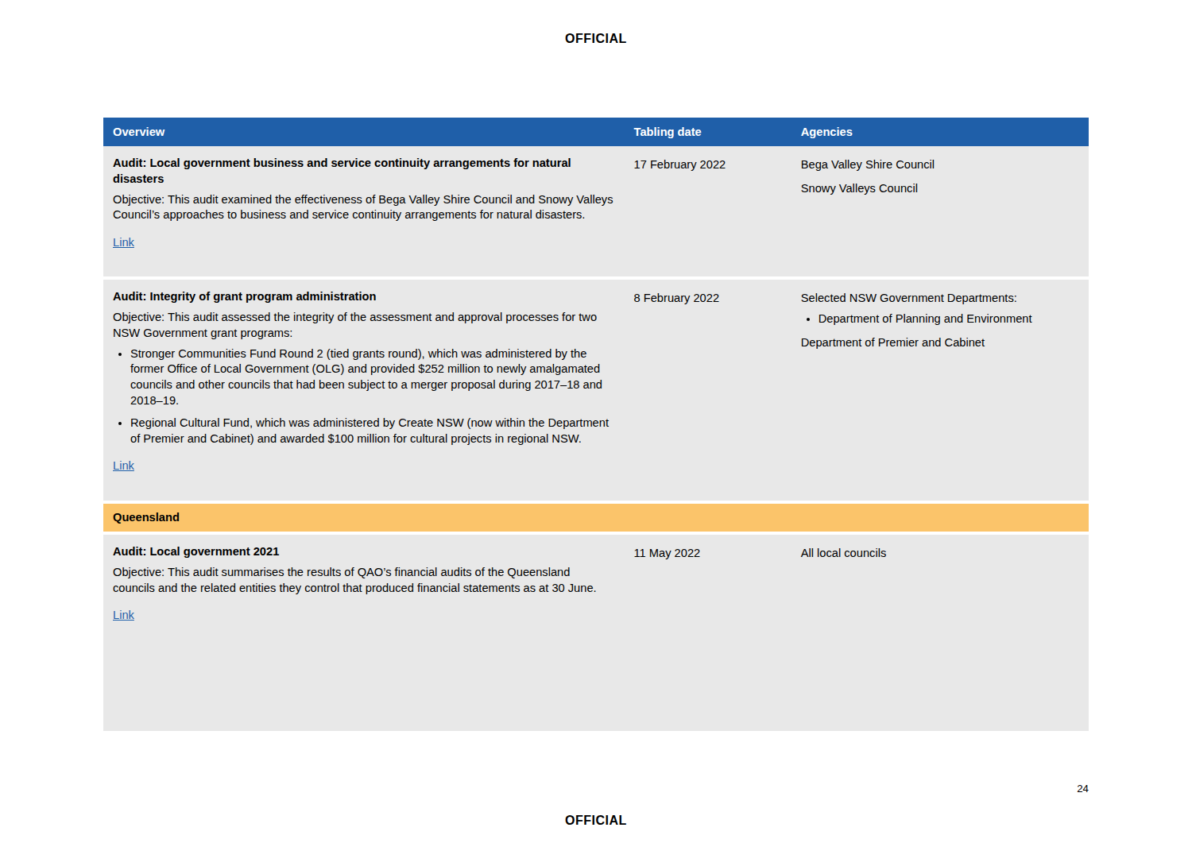OFFICIAL
| Overview | Tabling date | Agencies |
| --- | --- | --- |
| Audit: Local government business and service continuity arrangements for natural disasters Objective: This audit examined the effectiveness of Bega Valley Shire Council and Snowy Valleys Council’s approaches to business and service continuity arrangements for natural disasters. Link | 17 February 2022 | Bega Valley Shire Council Snowy Valleys Council |
| Audit: Integrity of grant program administration Objective: This audit assessed the integrity of the assessment and approval processes for two NSW Government grant programs: Stronger Communities Fund Round 2 (tied grants round), which was administered by the former Office of Local Government (OLG) and provided $252 million to newly amalgamated councils and other councils that had been subject to a merger proposal during 2017–18 and 2018–19. Regional Cultural Fund, which was administered by Create NSW (now within the Department of Premier and Cabinet) and awarded $100 million for cultural projects in regional NSW. Link | 8 February 2022 | Selected NSW Government Departments: Department of Planning and Environment Department of Premier and Cabinet |
| Queensland |
| Audit: Local government 2021 Objective: This audit summarises the results of QAO’s financial audits of the Queensland councils and the related entities they control that produced financial statements as at 30 June. Link | 11 May 2022 | All local councils |
24
OFFICIAL